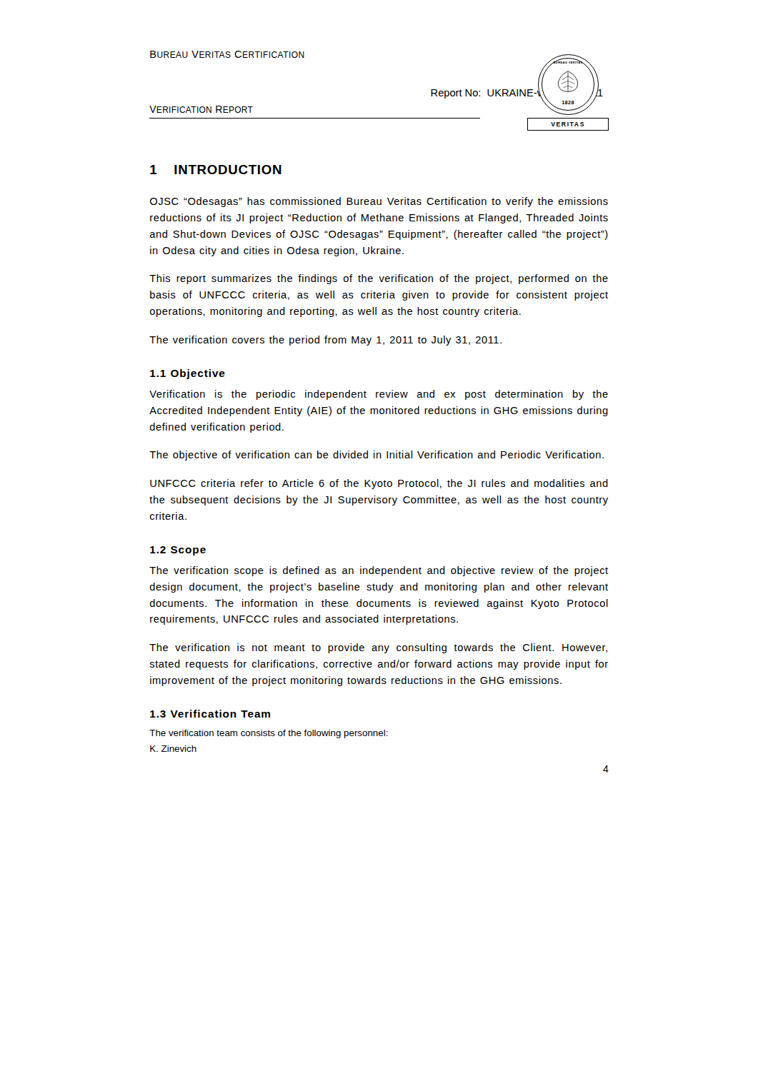BUREAU VERITAS CERTIFICATION
BUREAU VERITAS
1828
VERITAS
Report No: UKRAINE-ver/0334/2011
VERIFICATION REPORT
1 INTRODUCTION
OJSC “Odesagas” has commissioned Bureau Veritas Certification to verify the emissions reductions of its JI project “Reduction of Methane Emissions at Flanged, Threaded Joints and Shut-down Devices of OJSC “Odesagas” Equipment”, (hereafter called “the project”) in Odesa city and cities in Odesa region, Ukraine.
This report summarizes the findings of the verification of the project, performed on the basis of UNFCCC criteria, as well as criteria given to provide for consistent project operations, monitoring and reporting, as well as the host country criteria.
The verification covers the period from May 1, 2011 to July 31, 2011.
1.1 Objective
Verification is the periodic independent review and ex post determination by the Accredited Independent Entity (AIE) of the monitored reductions in GHG emissions during defined verification period.
The objective of verification can be divided in Initial Verification and Periodic Verification.
UNFCCC criteria refer to Article 6 of the Kyoto Protocol, the JI rules and modalities and the subsequent decisions by the JI Supervisory Committee, as well as the host country criteria.
1.2 Scope
The verification scope is defined as an independent and objective review of the project design document, the project’s baseline study and monitoring plan and other relevant documents. The information in these documents is reviewed against Kyoto Protocol requirements, UNFCCC rules and associated interpretations.
The verification is not meant to provide any consulting towards the Client. However, stated requests for clarifications, corrective and/or forward actions may provide input for improvement of the project monitoring towards reductions in the GHG emissions.
1.3 Verification Team
The verification team consists of the following personnel:
K. Zinevich
4